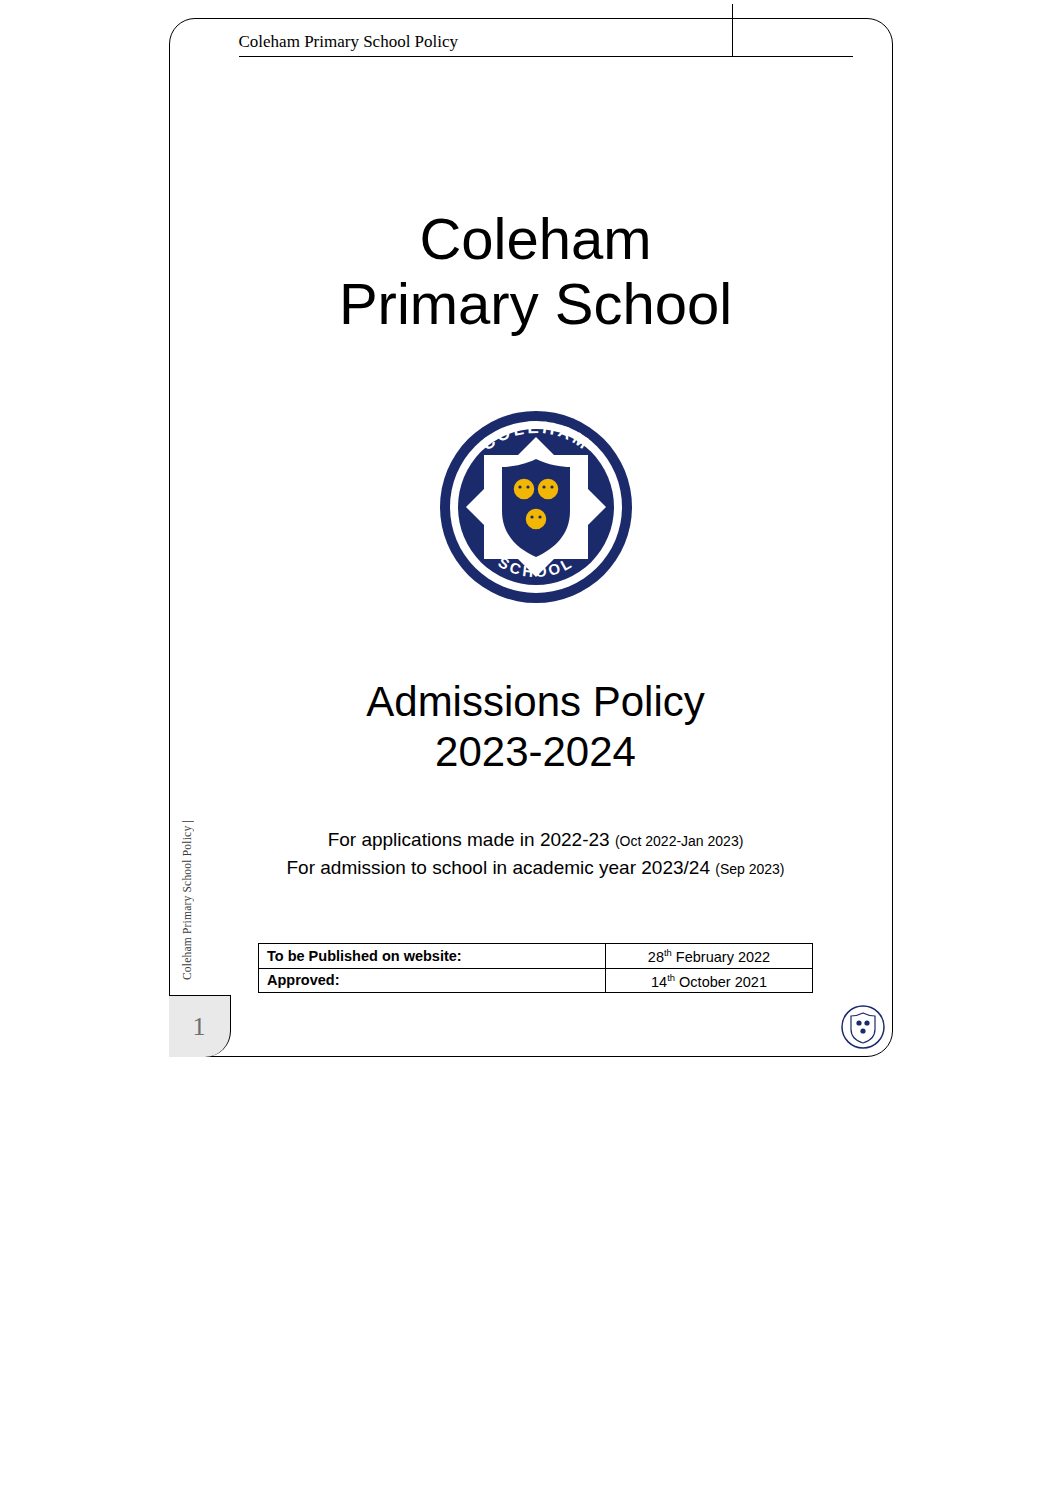Coleham Primary School Policy
Coleham
Primary School
COLEHAM SCHOOL
Admissions Policy
2023-2024
For applications made in 2022-23 (Oct 2022-Jan 2023)
For admission to school in academic year 2023/24 (Sep 2023)
| To be Published on website: | 28 th February 2022 |
| Approved: | 14 th October 2021 |
Coleham Primary School Policy |
1